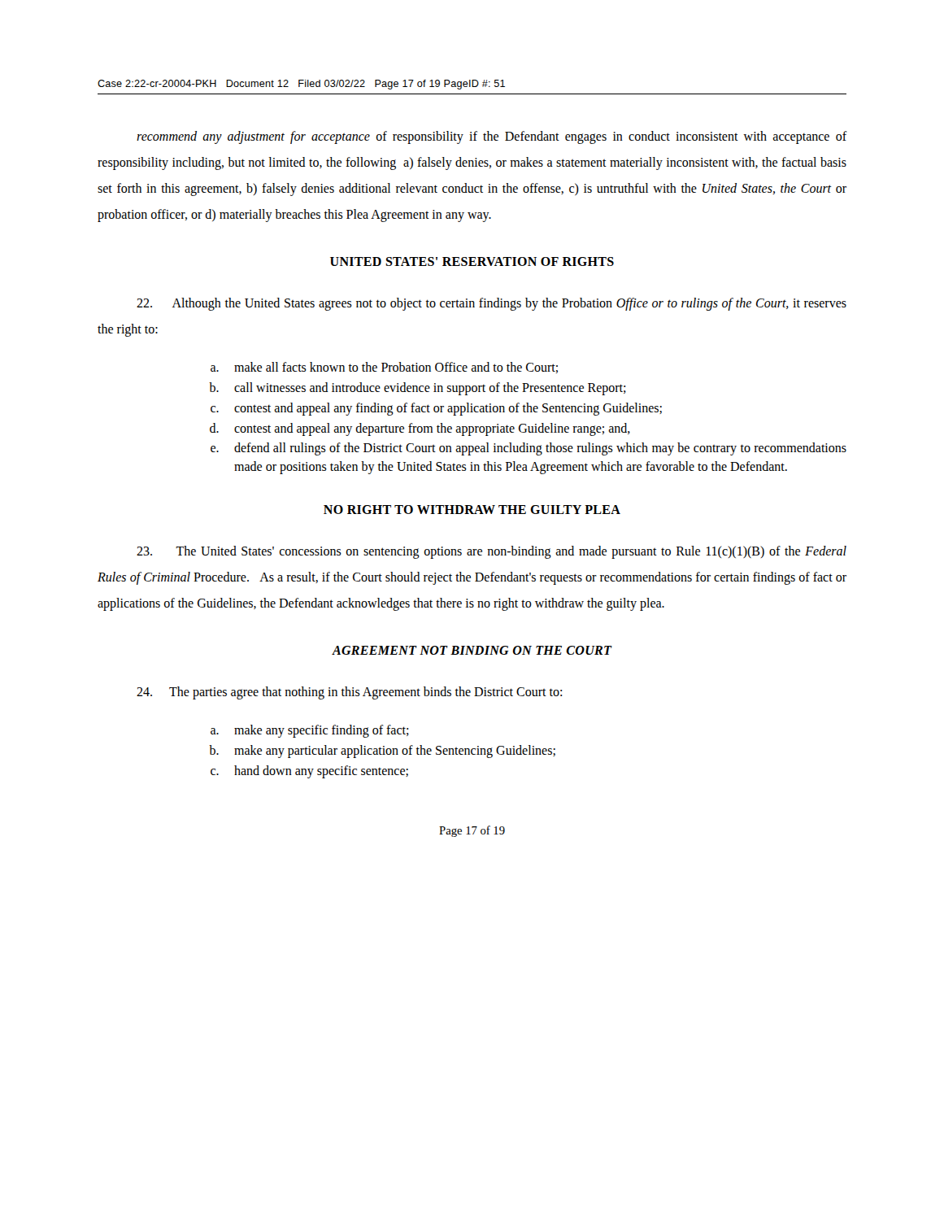Case 2:22-cr-20004-PKH Document 12 Filed 03/02/22 Page 17 of 19 PageID #: 51
recommend any adjustment for acceptance of responsibility if the Defendant engages in conduct inconsistent with acceptance of responsibility including, but not limited to, the following a) falsely denies, or makes a statement materially inconsistent with, the factual basis set forth in this agreement, b) falsely denies additional relevant conduct in the offense, c) is untruthful with the United States, the Court or probation officer, or d) materially breaches this Plea Agreement in any way.
United States' Reservation of Rights
22. Although the United States agrees not to object to certain findings by the Probation Office or to rulings of the Court, it reserves the right to:
make all facts known to the Probation Office and to the Court;
call witnesses and introduce evidence in support of the Presentence Report;
contest and appeal any finding of fact or application of the Sentencing Guidelines;
contest and appeal any departure from the appropriate Guideline range; and,
defend all rulings of the District Court on appeal including those rulings which may be contrary to recommendations made or positions taken by the United States in this Plea Agreement which are favorable to the Defendant.
No Right to Withdraw the Guilty Plea
23. The United States' concessions on sentencing options are non-binding and made pursuant to Rule 11(c)(1)(B) of the Federal Rules of Criminal Procedure. As a result, if the Court should reject the Defendant's requests or recommendations for certain findings of fact or applications of the Guidelines, the Defendant acknowledges that there is no right to withdraw the guilty plea.
Agreement Not Binding on the Court
24. The parties agree that nothing in this Agreement binds the District Court to:
make any specific finding of fact;
make any particular application of the Sentencing Guidelines;
hand down any specific sentence;
Page 17 of 19